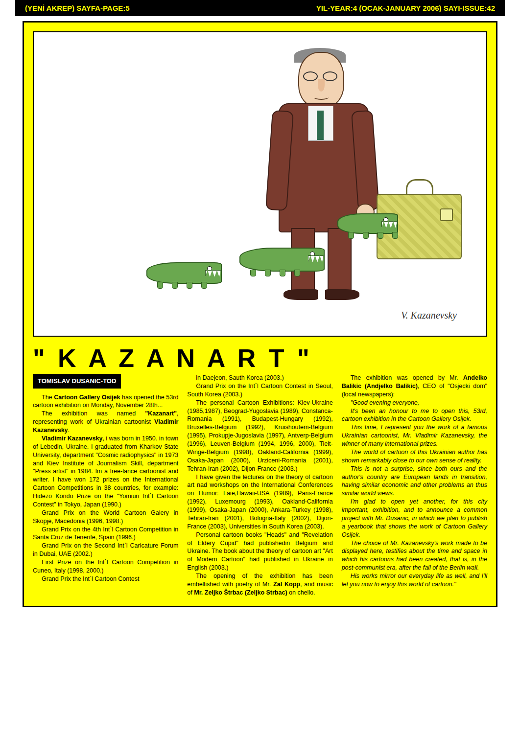(YENİ AKREP) SAYFA-PAGE:5
YIL-YEAR:4 (OCAK-JANUARY 2006) SAYI-ISSUE:42
V. Kazanevsky
" K A Z A N A R T "
TOMISLAV DUSANIC-TOD
The Cartoon Gallery Osijek has opened the 53rd cartoon exhibition on Monday, November 28th...
The exhibition was named "Kazanart", representing work of Ukrainian cartoonist Vladimir Kazanevsky.
Vladimir Kazanevsky, i was born in 1950. in town of Lebedin, Ukraine. I graduated from Kharkov State University, department "Cosmic radiophysics" in 1973 and Kiev Institute of Journalism Skill, department "Press artist" in 1984. Im a free-lance cartoonist and writer. I have won 172 prizes on the International Cartoon Competitions in 38 countries, for example: Hidezo Kondo Prize on the "Yomiuri Int`l Cartoon Contest" in Tokyo, Japan (1990.)
Grand Prix on the World Cartoon Galery in Skopje, Macedonia (1996, 1998.)
Grand Prix on the 4th Int`l Cartoon Competition in Santa Cruz de Tenerife, Spain (1996.)
Grand Prix on the Second Int`l Caricature Forum in Dubai, UAE (2002.)
First Prize on the Int`l Cartoon Competition in Cuneo, Italy (1998, 2000.)
Grand Prix the Int`l Cartoon Contest
in Daejeon, Sauth Korea (2003.)
Grand Prix on the Int`l Cartoon Contest in Seoul, South Korea (2003.)
The personal Cartoon Exhibitions: Kiev-Ukraine (1985,1987), Beograd-Yugoslavia (1989), Constanca-Romania (1991), Budapest-Hungary (1992), Bruxelles-Belgium (1992), Kruishoutem-Belgium (1995), Prokupje-Jugoslavia (1997), Antverp-Belgium (1996), Leuven-Belgium (1994, 1996, 2000), Tielt-Winge-Belgium (1998), Oakland-California (1999), Osaka-Japan (2000), Urziceni-Romania (2001), Tehran-Iran (2002), Dijon-France (2003.)
I have given the lectures on the theory of cartoon art nad workshops on the International Conferences on Humor: Laie,Hawaii-USA (1989), Paris-France (1992), Luxemourg (1993), Oakland-California (1999), Osaka-Japan (2000), Ankara-Turkey (1998), Tehran-Iran (2001), Bologna-Italy (2002), Dijon-France (2003), Universities in South Korea (2003).
Personal cartoon books "Heads" and "Revelation of Eldery Cupid" had publishedin Belgium and Ukraine. The book about the theory of cartoon art "Art of Modern Cartoon" had published in Ukraine in English (2003.)
The opening of the exhibition has been embellished with poetry of Mr. Zal Kopp, and music of Mr. Zeljko Štrbac (Zeljko Strbac) on chello.
The exhibition was opened by Mr. Andelko Balikic (Andjelko Balikic), CEO of "Osjecki dom" (local newspapers):
"Good evening everyone,
It's been an honour to me to open this, 53rd, cartoon exhibition in the Cartoon Gallery Osijek.
This time, I represent you the work of a famous Ukrainian cartoonist, Mr. Vladimir Kazanevsky, the winner of many international prizes.
The world of cartoon of this Ukrainian author has shown remarkably close to our own sense of reality.
This is not a surprise, since both ours and the author's country are European lands in transition, having similar economic and other problems an thus similar world views.
I'm glad to open yet another, for this city important, exhibition, and to announce a common project with Mr. Dusanic, in which we plan to publish a yearbook that shows the work of Cartoon Gallery Osijek.
The choice of Mr. Kazanevsky's work made to be displayed here, testifies about the time and space in which his cartoons had been created, that is, in the post-communist era, after the fall of the Berlin wall.
His works mirror our everyday life as well, and I'll let you now to enjoy this world of cartoon."